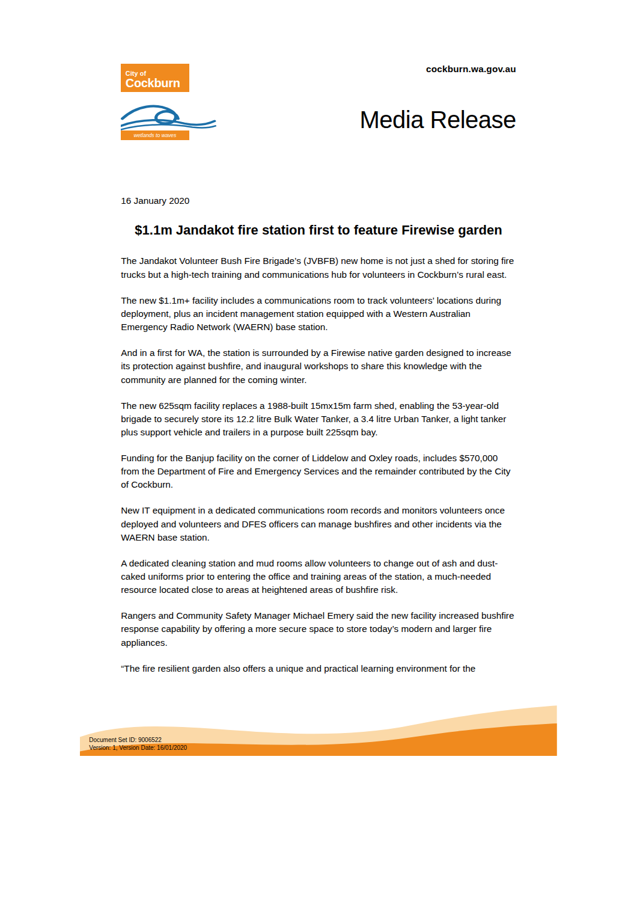City of
Cockburn
wetlands to waves
cockburn.wa.gov.au
Media Release
16 January 2020
$1.1m Jandakot fire station first to feature Firewise garden
The Jandakot Volunteer Bush Fire Brigade’s (JVBFB) new home is not just a shed for storing fire trucks but a high-tech training and communications hub for volunteers in Cockburn’s rural east.
The new $1.1m+ facility includes a communications room to track volunteers’ locations during deployment, plus an incident management station equipped with a Western Australian Emergency Radio Network (WAERN) base station.
And in a first for WA, the station is surrounded by a Firewise native garden designed to increase its protection against bushfire, and inaugural workshops to share this knowledge with the community are planned for the coming winter.
The new 625sqm facility replaces a 1988-built 15mx15m farm shed, enabling the 53-year-old brigade to securely store its 12.2 litre Bulk Water Tanker, a 3.4 litre Urban Tanker, a light tanker plus support vehicle and trailers in a purpose built 225sqm bay.
Funding for the Banjup facility on the corner of Liddelow and Oxley roads, includes $570,000 from the Department of Fire and Emergency Services and the remainder contributed by the City of Cockburn.
New IT equipment in a dedicated communications room records and monitors volunteers once deployed and volunteers and DFES officers can manage bushfires and other incidents via the WAERN base station.
A dedicated cleaning station and mud rooms allow volunteers to change out of ash and dust-caked uniforms prior to entering the office and training areas of the station, a much-needed resource located close to areas at heightened areas of bushfire risk.
Rangers and Community Safety Manager Michael Emery said the new facility increased bushfire response capability by offering a more secure space to store today’s modern and larger fire appliances.
“The fire resilient garden also offers a unique and practical learning environment for the
Document Set ID: 9006522
Version: 1, Version Date: 16/01/2020